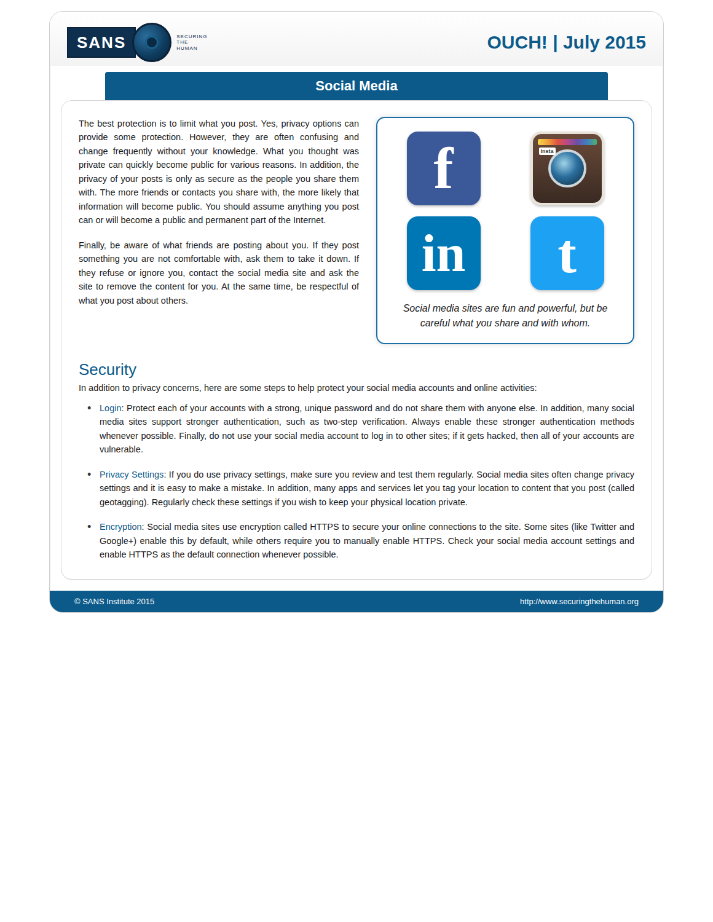SANS
Securing
The
Human
OUCH! | July 2015
Social Media
The best protection is to limit what you post. Yes, privacy options can provide some protection. However, they are often confusing and change frequently without your knowledge. What you thought was private can quickly become public for various reasons. In addition, the privacy of your posts is only as secure as the people you share them with. The more friends or contacts you share with, the more likely that information will become public. You should assume anything you post can or will become a public and permanent part of the Internet.
Finally, be aware of what friends are posting about you. If they post something you are not comfortable with, ask them to take it down. If they refuse or ignore you, contact the social media site and ask the site to remove the content for you. At the same time, be respectful of what you post about others.
f
Insta
in
t
Social media sites are fun and powerful, but be careful what you share and with whom.
Security
In addition to privacy concerns, here are some steps to help protect your social media accounts and online activities:
Login: Protect each of your accounts with a strong, unique password and do not share them with anyone else. In addition, many social media sites support stronger authentication, such as two-step verification. Always enable these stronger authentication methods whenever possible. Finally, do not use your social media account to log in to other sites; if it gets hacked, then all of your accounts are vulnerable.
Privacy Settings: If you do use privacy settings, make sure you review and test them regularly. Social media sites often change privacy settings and it is easy to make a mistake. In addition, many apps and services let you tag your location to content that you post (called geotagging). Regularly check these settings if you wish to keep your physical location private.
Encryption: Social media sites use encryption called HTTPS to secure your online connections to the site. Some sites (like Twitter and Google+) enable this by default, while others require you to manually enable HTTPS. Check your social media account settings and enable HTTPS as the default connection whenever possible.
© SANS Institute 2015
http://www.securingthehuman.org